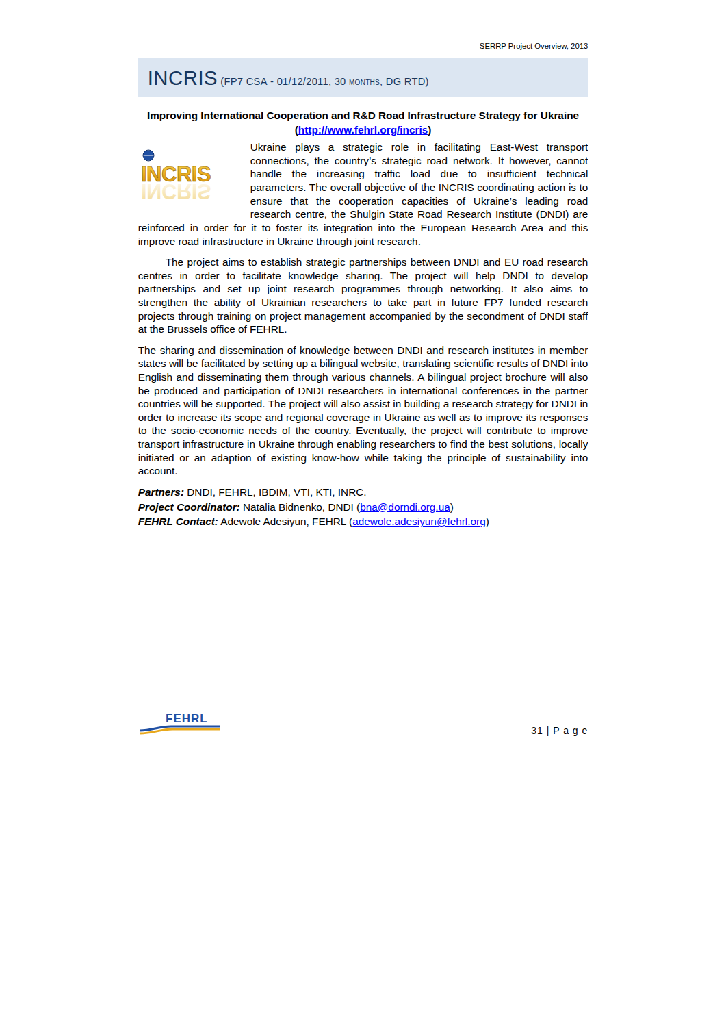SERRP Project Overview, 2013
INCRIS
(FP7 CSA - 01/12/2011, 30 Months, DG RTD)
Improving International Cooperation and R&D Road Infrastructure Strategy for Ukraine
(http://www.fehrl.org/incris)
INCRIS INCRIS
Ukraine plays a strategic role in facilitating East-West transport connections, the country’s strategic road network. It however, cannot handle the increasing traffic load due to insufficient technical parameters. The overall objective of the INCRIS coordinating action is to ensure that the cooperation capacities of Ukraine’s leading road research centre, the Shulgin State Road Research Institute (DNDI) are reinforced in order for it to foster its integration into the European Research Area and this improve road infrastructure in Ukraine through joint research.
The project aims to establish strategic partnerships between DNDI and EU road research centres in order to facilitate knowledge sharing. The project will help DNDI to develop partnerships and set up joint research programmes through networking. It also aims to strengthen the ability of Ukrainian researchers to take part in future FP7 funded research projects through training on project management accompanied by the secondment of DNDI staff at the Brussels office of FEHRL.
The sharing and dissemination of knowledge between DNDI and research institutes in member states will be facilitated by setting up a bilingual website, translating scientific results of DNDI into English and disseminating them through various channels. A bilingual project brochure will also be produced and participation of DNDI researchers in international conferences in the partner countries will be supported. The project will also assist in building a research strategy for DNDI in order to increase its scope and regional coverage in Ukraine as well as to improve its responses to the socio-economic needs of the country. Eventually, the project will contribute to improve transport infrastructure in Ukraine through enabling researchers to find the best solutions, locally initiated or an adaption of existing know-how while taking the principle of sustainability into account.
Partners: DNDI, FEHRL, IBDIM, VTI, KTI, INRC.
Project Coordinator: Natalia Bidnenko, DNDI (bna@dorndi.org.ua)
FEHRL Contact: Adewole Adesiyun, FEHRL (adewole.adesiyun@fehrl.org)
FEHRL
31 | P a g e